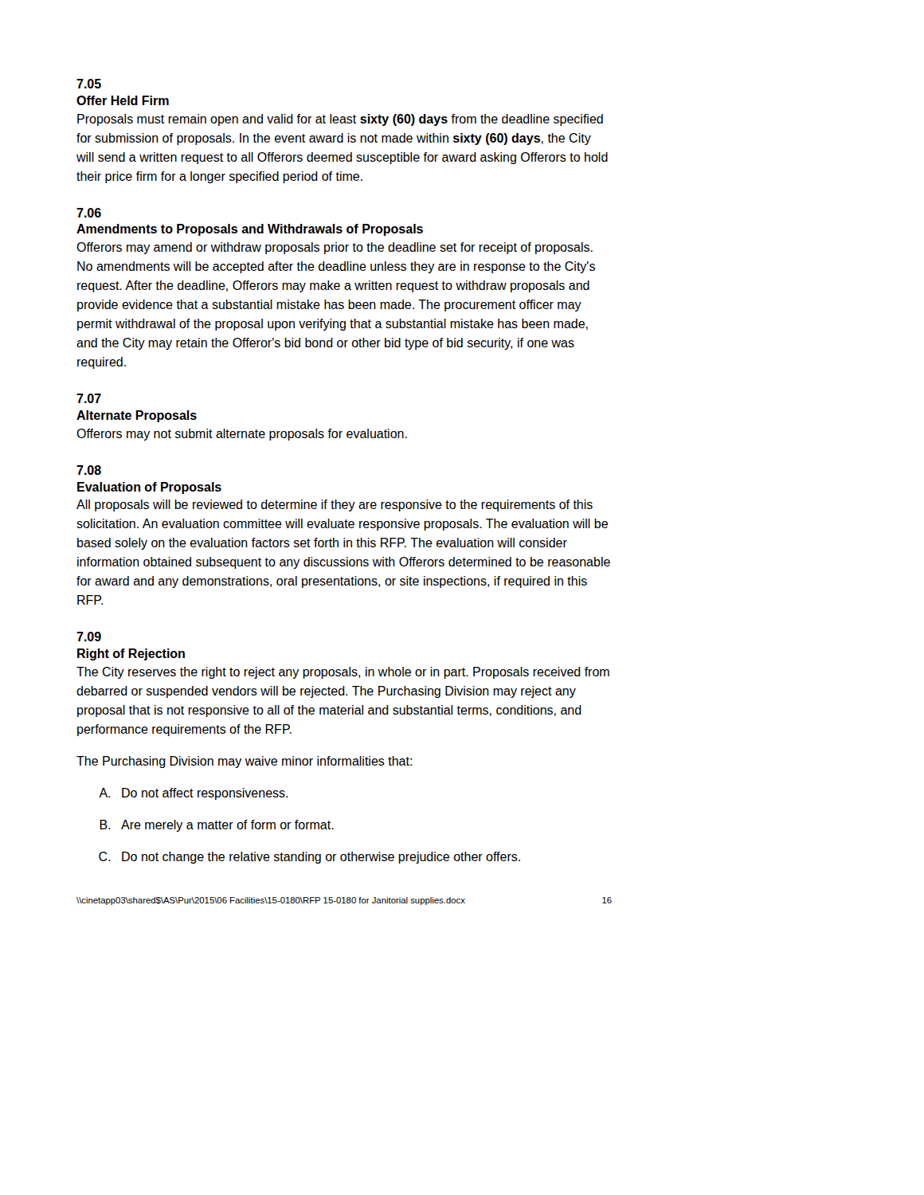7.05
Offer Held Firm
Proposals must remain open and valid for at least sixty (60) days from the deadline specified for submission of proposals. In the event award is not made within sixty (60) days, the City will send a written request to all Offerors deemed susceptible for award asking Offerors to hold their price firm for a longer specified period of time.
7.06
Amendments to Proposals and Withdrawals of Proposals
Offerors may amend or withdraw proposals prior to the deadline set for receipt of proposals. No amendments will be accepted after the deadline unless they are in response to the City's request. After the deadline, Offerors may make a written request to withdraw proposals and provide evidence that a substantial mistake has been made. The procurement officer may permit withdrawal of the proposal upon verifying that a substantial mistake has been made, and the City may retain the Offeror's bid bond or other bid type of bid security, if one was required.
7.07
Alternate Proposals
Offerors may not submit alternate proposals for evaluation.
7.08
Evaluation of Proposals
All proposals will be reviewed to determine if they are responsive to the requirements of this solicitation. An evaluation committee will evaluate responsive proposals. The evaluation will be based solely on the evaluation factors set forth in this RFP. The evaluation will consider information obtained subsequent to any discussions with Offerors determined to be reasonable for award and any demonstrations, oral presentations, or site inspections, if required in this RFP.
7.09
Right of Rejection
The City reserves the right to reject any proposals, in whole or in part. Proposals received from debarred or suspended vendors will be rejected. The Purchasing Division may reject any proposal that is not responsive to all of the material and substantial terms, conditions, and performance requirements of the RFP.
The Purchasing Division may waive minor informalities that:
Do not affect responsiveness.
Are merely a matter of form or format.
Do not change the relative standing or otherwise prejudice other offers.
\\cinetapp03\shared$\AS\Pur\2015\06 Facilities\15-0180\RFP 15-0180 for Janitorial supplies.docx 16